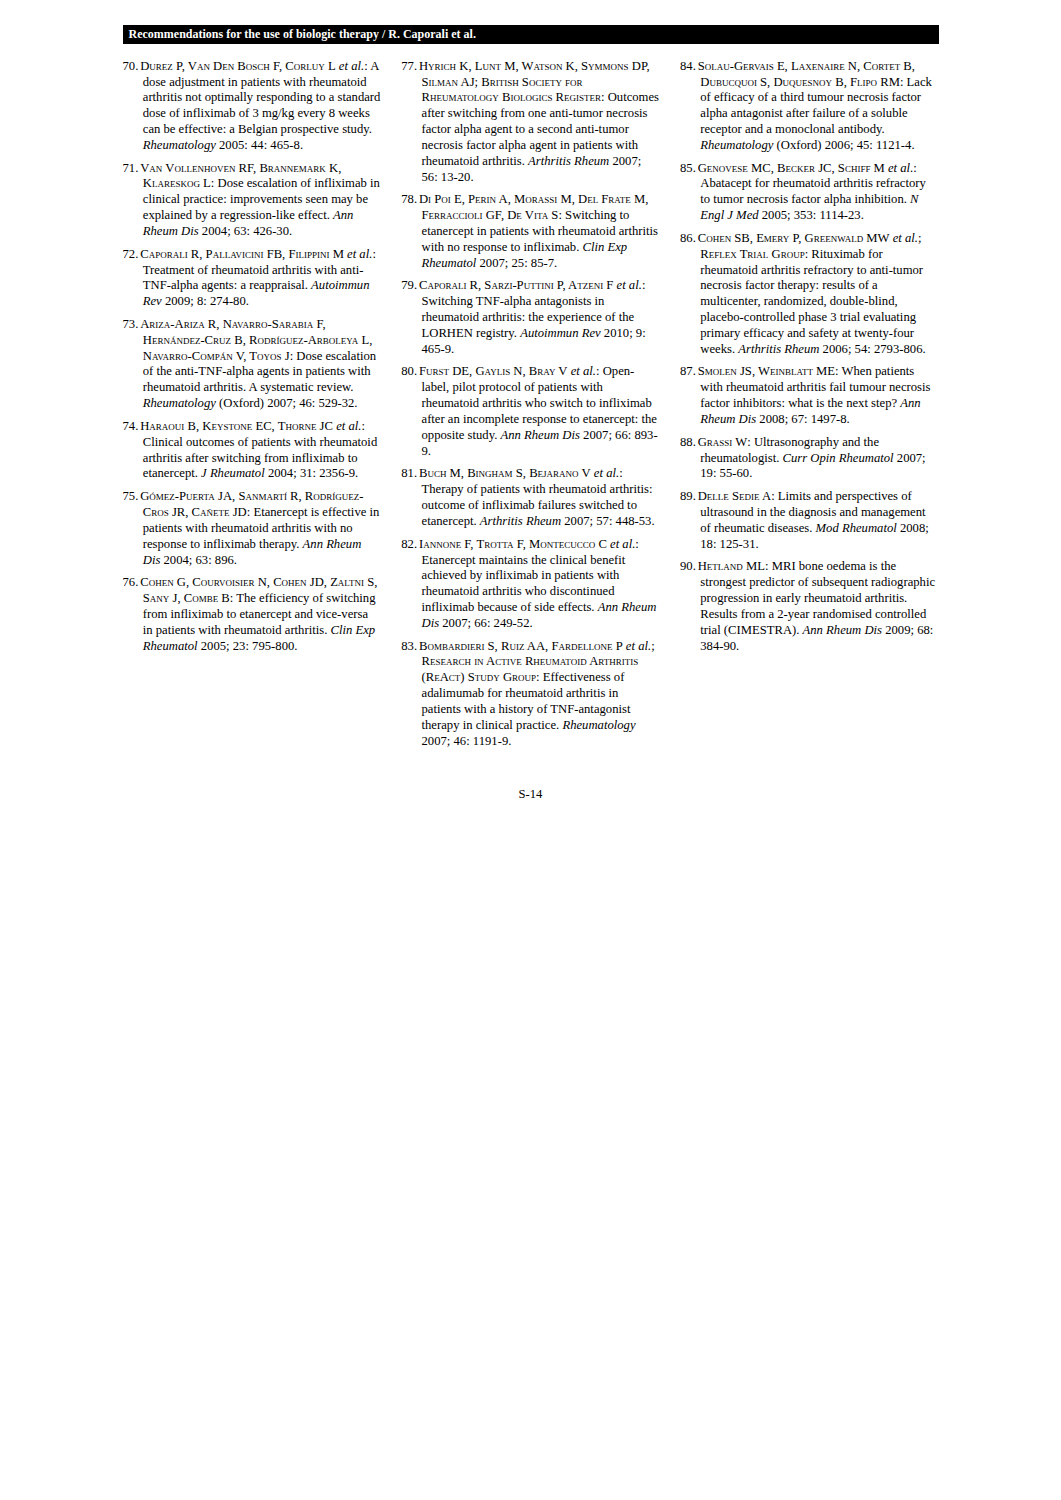Recommendations for the use of biologic therapy / R. Caporali et al.
70. Durez P, Van Den Bosch F, Corluy L et al.: A dose adjustment in patients with rheumatoid arthritis not optimally responding to a standard dose of infliximab of 3 mg/kg every 8 weeks can be effective: a Belgian prospective study. Rheumatology 2005: 44: 465-8.
71. Van Vollenhoven RF, Brannemark K, Klareskog L: Dose escalation of infliximab in clinical practice: improvements seen may be explained by a regression-like effect. Ann Rheum Dis 2004; 63: 426-30.
72. Caporali R, Pallavicini FB, Filippini M et al.: Treatment of rheumatoid arthritis with anti-TNF-alpha agents: a reappraisal. Autoimmun Rev 2009; 8: 274-80.
73. Ariza-Ariza R, Navarro-Sarabia F, Hernández-Cruz B, Rodríguez-Arboleya L, Navarro-Compán V, Toyos J: Dose escalation of the anti-TNF-alpha agents in patients with rheumatoid arthritis. A systematic review. Rheumatology (Oxford) 2007; 46: 529-32.
74. Haraoui B, Keystone EC, Thorne JC et al.: Clinical outcomes of patients with rheumatoid arthritis after switching from infliximab to etanercept. J Rheumatol 2004; 31: 2356-9.
75. Gómez-Puerta JA, Sanmartí R, Rodríguez-Cros JR, Cañete JD: Etanercept is effective in patients with rheumatoid arthritis with no response to infliximab therapy. Ann Rheum Dis 2004; 63: 896.
76. Cohen G, Courvoisier N, Cohen JD, Zaltni S, Sany J, Combe B: The efficiency of switching from infliximab to etanercept and vice-versa in patients with rheumatoid arthritis. Clin Exp Rheumatol 2005; 23: 795-800.
77. Hyrich K, Lunt M, Watson K, Symmons DP, Silman AJ; British Society for Rheumatology Biologics Register: Outcomes after switching from one anti-tumor necrosis factor alpha agent to a second anti-tumor necrosis factor alpha agent in patients with rheumatoid arthritis. Arthritis Rheum 2007; 56: 13-20.
78. Di Poi E, Perin A, Morassi M, Del Frate M, Ferraccioli GF, De Vita S: Switching to etanercept in patients with rheumatoid arthritis with no response to infliximab. Clin Exp Rheumatol 2007; 25: 85-7.
79. Caporali R, Sarzi-Puttini P, Atzeni F et al.: Switching TNF-alpha antagonists in rheumatoid arthritis: the experience of the LORHEN registry. Autoimmun Rev 2010; 9: 465-9.
80. Furst DE, Gaylis N, Bray V et al.: Open-label, pilot protocol of patients with rheumatoid arthritis who switch to infliximab after an incomplete response to etanercept: the opposite study. Ann Rheum Dis 2007; 66: 893-9.
81. Buch M, Bingham S, Bejarano V et al.: Therapy of patients with rheumatoid arthritis: outcome of infliximab failures switched to etanercept. Arthritis Rheum 2007; 57: 448-53.
82. Iannone F, Trotta F, Montecucco C et al.: Etanercept maintains the clinical benefit achieved by infliximab in patients with rheumatoid arthritis who discontinued infliximab because of side effects. Ann Rheum Dis 2007; 66: 249-52.
83. Bombardieri S, Ruiz AA, Fardellone P et al.; Research in Active Rheumatoid Arthritis (ReAct) Study Group: Effectiveness of adalimumab for rheumatoid arthritis in patients with a history of TNF-antagonist therapy in clinical practice. Rheumatology 2007; 46: 1191-9.
84. Solau-Gervais E, Laxenaire N, Cortet B, Dubucquoi S, Duquesnoy B, Flipo RM: Lack of efficacy of a third tumour necrosis factor alpha antagonist after failure of a soluble receptor and a monoclonal antibody. Rheumatology (Oxford) 2006; 45: 1121-4.
85. Genovese MC, Becker JC, Schiff M et al.: Abatacept for rheumatoid arthritis refractory to tumor necrosis factor alpha inhibition. N Engl J Med 2005; 353: 1114-23.
86. Cohen SB, Emery P, Greenwald MW et al.; Reflex Trial Group: Rituximab for rheumatoid arthritis refractory to anti-tumor necrosis factor therapy: results of a multicenter, randomized, double-blind, placebo-controlled phase 3 trial evaluating primary efficacy and safety at twenty-four weeks. Arthritis Rheum 2006; 54: 2793-806.
87. Smolen JS, Weinblatt ME: When patients with rheumatoid arthritis fail tumour necrosis factor inhibitors: what is the next step? Ann Rheum Dis 2008; 67: 1497-8.
88. Grassi W: Ultrasonography and the rheumatologist. Curr Opin Rheumatol 2007; 19: 55-60.
89. Delle Sedie A: Limits and perspectives of ultrasound in the diagnosis and management of rheumatic diseases. Mod Rheumatol 2008; 18: 125-31.
90. Hetland ML: MRI bone oedema is the strongest predictor of subsequent radiographic progression in early rheumatoid arthritis. Results from a 2-year randomised controlled trial (CIMESTRA). Ann Rheum Dis 2009; 68: 384-90.
S-14